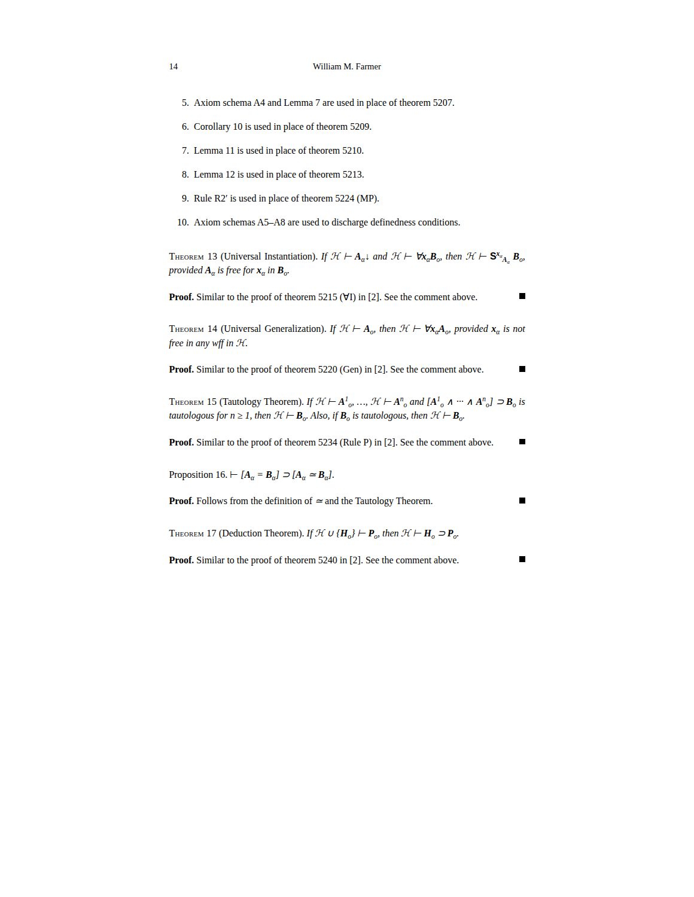14 William M. Farmer
5. Axiom schema A4 and Lemma 7 are used in place of theorem 5207.
6. Corollary 10 is used in place of theorem 5209.
7. Lemma 11 is used in place of theorem 5210.
8. Lemma 12 is used in place of theorem 5213.
9. Rule R2′ is used in place of theorem 5224 (MP).
10. Axiom schemas A5–A8 are used to discharge definedness conditions.
Theorem 13 (Universal Instantiation). If ℋ ⊢ Aα↓ and ℋ ⊢ ∀xαBo, then ℋ ⊢ SxαAα Bo, provided Aα is free for xα in Bo.
Proof. Similar to the proof of theorem 5215 (∀I) in [2]. See the comment above.
Theorem 14 (Universal Generalization). If ℋ ⊢ Ao, then ℋ ⊢ ∀xαAo, provided xα is not free in any wff in ℋ.
Proof. Similar to the proof of theorem 5220 (Gen) in [2]. See the comment above.
Theorem 15 (Tautology Theorem). If ℋ ⊢ A1o, …, ℋ ⊢ Ano and [A1o ∧ ··· ∧ Ano] ⊃ Bo is tautologous for n ≥ 1, then ℋ ⊢ Bo. Also, if Bo is tautologous, then ℋ ⊢ Bo.
Proof. Similar to the proof of theorem 5234 (Rule P) in [2]. See the comment above.
Proposition 16. ⊢ [Aα = Bα] ⊃ [Aα ≃ Bα].
Proof. Follows from the definition of ≃ and the Tautology Theorem.
Theorem 17 (Deduction Theorem). If ℋ ∪ {Ho} ⊢ Po, then ℋ ⊢ Ho ⊃ Po.
Proof. Similar to the proof of theorem 5240 in [2]. See the comment above.